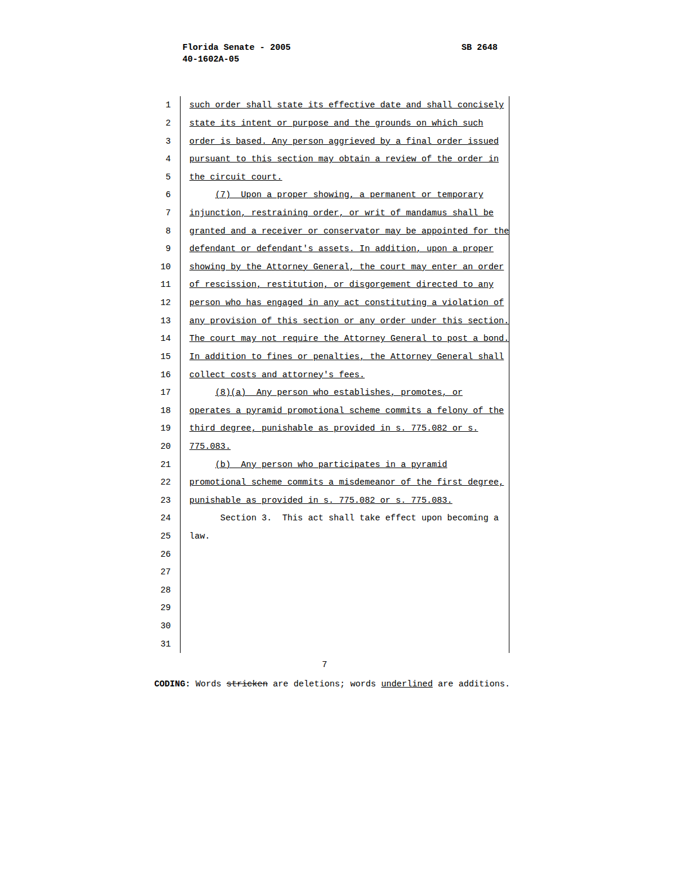Florida Senate - 2005 SB 2648
40-1602A-05
| 1 | such order shall state its effective date and shall concisely |
| 2 | state its intent or purpose and the grounds on which such |
| 3 | order is based. Any person aggrieved by a final order issued |
| 4 | pursuant to this section may obtain a review of the order in |
| 5 | the circuit court. |
| 6 | (7) Upon a proper showing, a permanent or temporary |
| 7 | injunction, restraining order, or writ of mandamus shall be |
| 8 | granted and a receiver or conservator may be appointed for the |
| 9 | defendant or defendant's assets. In addition, upon a proper |
| 10 | showing by the Attorney General, the court may enter an order |
| 11 | of rescission, restitution, or disgorgement directed to any |
| 12 | person who has engaged in any act constituting a violation of |
| 13 | any provision of this section or any order under this section. |
| 14 | The court may not require the Attorney General to post a bond. |
| 15 | In addition to fines or penalties, the Attorney General shall |
| 16 | collect costs and attorney's fees. |
| 17 | (8)(a) Any person who establishes, promotes, or |
| 18 | operates a pyramid promotional scheme commits a felony of the |
| 19 | third degree, punishable as provided in s. 775.082 or s. |
| 20 | 775.083. |
| 21 | (b) Any person who participates in a pyramid |
| 22 | promotional scheme commits a misdemeanor of the first degree, |
| 23 | punishable as provided in s. 775.082 or s. 775.083. |
| 24 | Section 3. This act shall take effect upon becoming a |
| 25 | law. |
| 26 | |
| 27 | |
| 28 | |
| 29 | |
| 30 | |
| 31 | |
7
CODING: Words stricken are deletions; words underlined are additions.